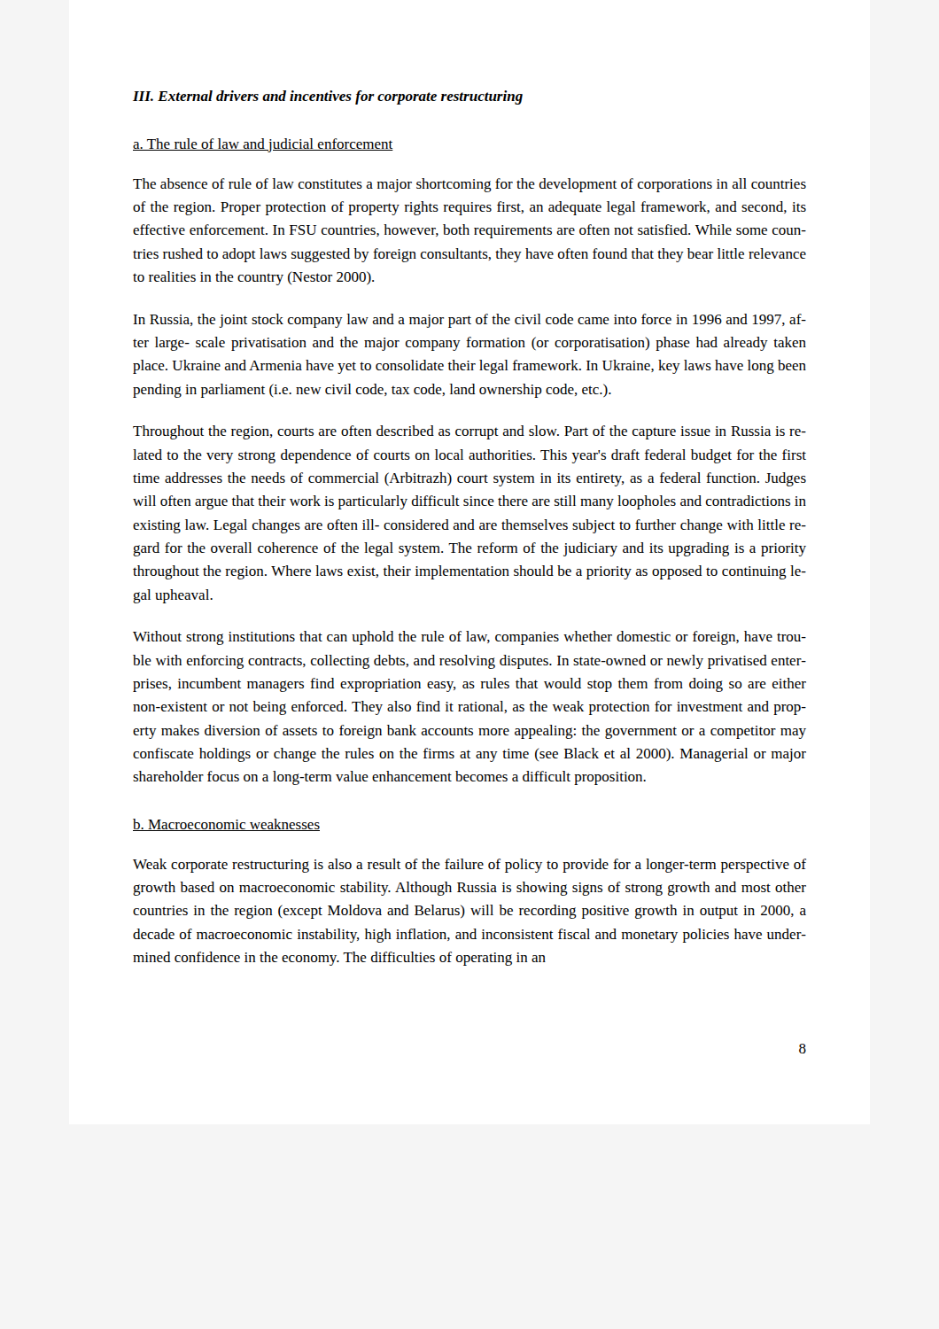III. External drivers and incentives for corporate restructuring
a. The rule of law and judicial enforcement
The absence of rule of law constitutes a major shortcoming for the development of corporations in all countries of the region. Proper protection of property rights requires first, an adequate legal framework, and second, its effective enforcement. In FSU countries, however, both requirements are often not satisfied. While some countries rushed to adopt laws suggested by foreign consultants, they have often found that they bear little relevance to realities in the country (Nestor 2000).
In Russia, the joint stock company law and a major part of the civil code came into force in 1996 and 1997, after large- scale privatisation and the major company formation (or corporatisation) phase had already taken place. Ukraine and Armenia have yet to consolidate their legal framework. In Ukraine, key laws have long been pending in parliament (i.e. new civil code, tax code, land ownership code, etc.).
Throughout the region, courts are often described as corrupt and slow. Part of the capture issue in Russia is related to the very strong dependence of courts on local authorities. This year's draft federal budget for the first time addresses the needs of commercial (Arbitrazh) court system in its entirety, as a federal function. Judges will often argue that their work is particularly difficult since there are still many loopholes and contradictions in existing law. Legal changes are often ill- considered and are themselves subject to further change with little regard for the overall coherence of the legal system. The reform of the judiciary and its upgrading is a priority throughout the region. Where laws exist, their implementation should be a priority as opposed to continuing legal upheaval.
Without strong institutions that can uphold the rule of law, companies whether domestic or foreign, have trouble with enforcing contracts, collecting debts, and resolving disputes. In state-owned or newly privatised enterprises, incumbent managers find expropriation easy, as rules that would stop them from doing so are either non-existent or not being enforced. They also find it rational, as the weak protection for investment and property makes diversion of assets to foreign bank accounts more appealing: the government or a competitor may confiscate holdings or change the rules on the firms at any time (see Black et al 2000). Managerial or major shareholder focus on a long-term value enhancement becomes a difficult proposition.
b. Macroeconomic weaknesses
Weak corporate restructuring is also a result of the failure of policy to provide for a longer-term perspective of growth based on macroeconomic stability. Although Russia is showing signs of strong growth and most other countries in the region (except Moldova and Belarus) will be recording positive growth in output in 2000, a decade of macroeconomic instability, high inflation, and inconsistent fiscal and monetary policies have undermined confidence in the economy. The difficulties of operating in an
8